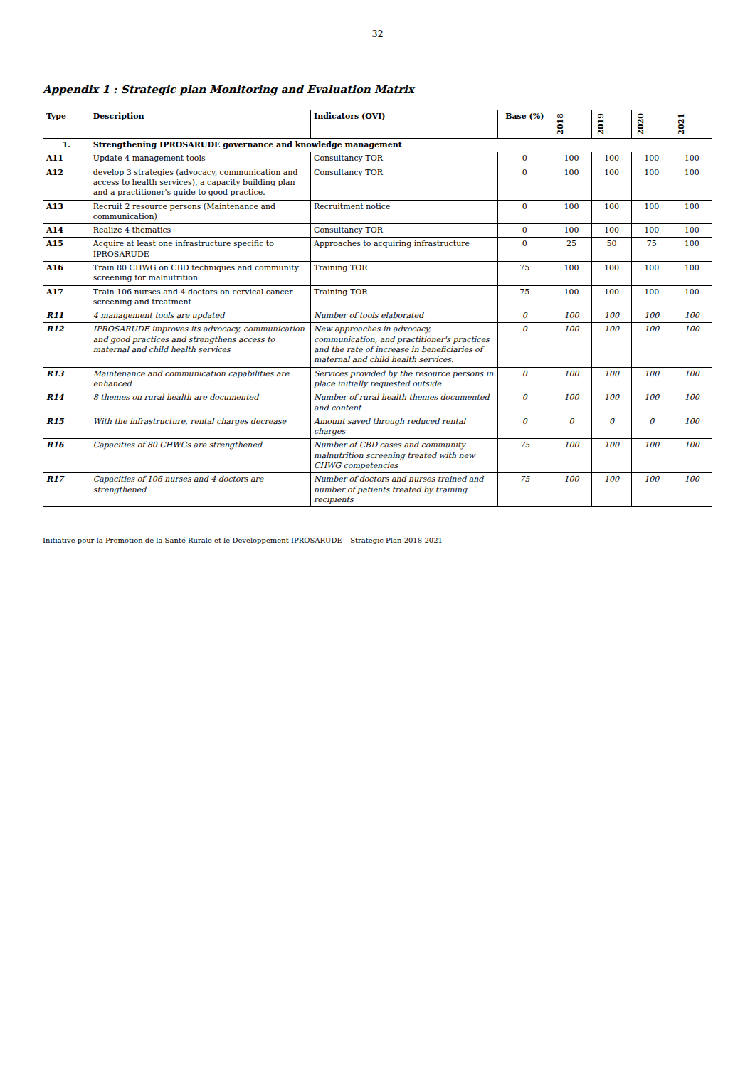32
Appendix 1 : Strategic plan Monitoring and Evaluation Matrix
| Type | Description | Indicators (OVI) | Base (%) | 2018 | 2019 | 2020 | 2021 |
| --- | --- | --- | --- | --- | --- | --- | --- |
| 1. | Strengthening IPROSARUDE governance and knowledge management |
| A11 | Update 4 management tools | Consultancy TOR | 0 | 100 | 100 | 100 | 100 |
| A12 | develop 3 strategies (advocacy, communication and access to health services), a capacity building plan and a practitioner's guide to good practice. | Consultancy TOR | 0 | 100 | 100 | 100 | 100 |
| A13 | Recruit 2 resource persons (Maintenance and communication) | Recruitment notice | 0 | 100 | 100 | 100 | 100 |
| A14 | Realize 4 thematics | Consultancy TOR | 0 | 100 | 100 | 100 | 100 |
| A15 | Acquire at least one infrastructure specific to IPROSARUDE | Approaches to acquiring infrastructure | 0 | 25 | 50 | 75 | 100 |
| A16 | Train 80 CHWG on CBD techniques and community screening for malnutrition | Training TOR | 75 | 100 | 100 | 100 | 100 |
| A17 | Train 106 nurses and 4 doctors on cervical cancer screening and treatment | Training TOR | 75 | 100 | 100 | 100 | 100 |
| R11 | 4 management tools are updated | Number of tools elaborated | 0 | 100 | 100 | 100 | 100 |
| R12 | IPROSARUDE improves its advocacy, communication and good practices and strengthens access to maternal and child health services | New approaches in advocacy, communication, and practitioner's practices and the rate of increase in beneficiaries of maternal and child health services. | 0 | 100 | 100 | 100 | 100 |
| R13 | Maintenance and communication capabilities are enhanced | Services provided by the resource persons in place initially requested outside | 0 | 100 | 100 | 100 | 100 |
| R14 | 8 themes on rural health are documented | Number of rural health themes documented and content | 0 | 100 | 100 | 100 | 100 |
| R15 | With the infrastructure, rental charges decrease | Amount saved through reduced rental charges | 0 | 0 | 0 | 0 | 100 |
| R16 | Capacities of 80 CHWGs are strengthened | Number of CBD cases and community malnutrition screening treated with new CHWG competencies | 75 | 100 | 100 | 100 | 100 |
| R17 | Capacities of 106 nurses and 4 doctors are strengthened | Number of doctors and nurses trained and number of patients treated by training recipients | 75 | 100 | 100 | 100 | 100 |
Initiative pour la Promotion de la Santé Rurale et le Développement-IPROSARUDE – Strategic Plan 2018-2021